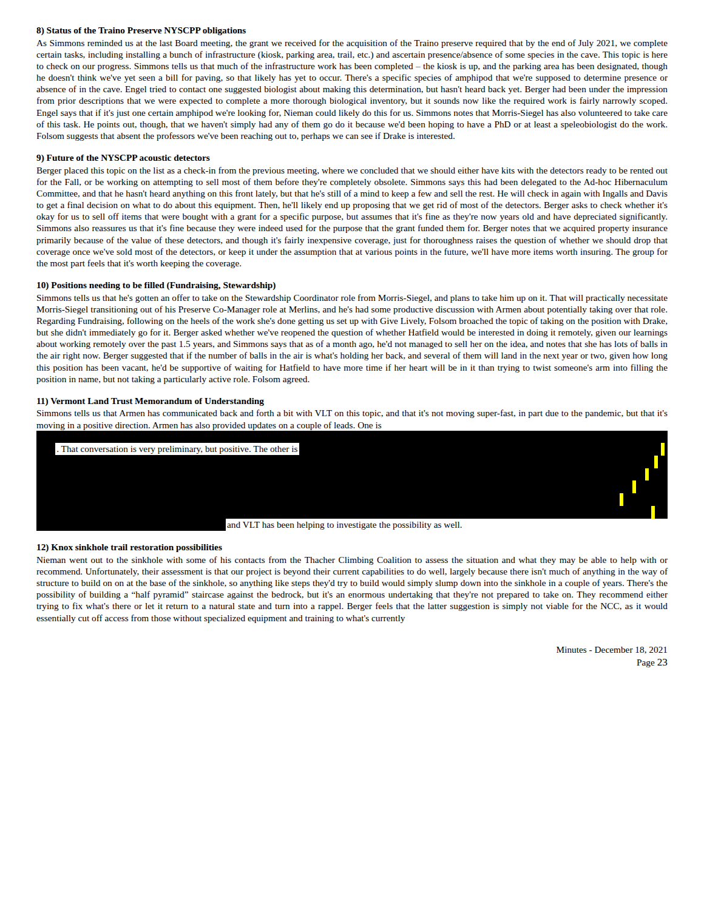8) Status of the Traino Preserve NYSCPP obligations
As Simmons reminded us at the last Board meeting, the grant we received for the acquisition of the Traino preserve required that by the end of July 2021, we complete certain tasks, including installing a bunch of infrastructure (kiosk, parking area, trail, etc.) and ascertain presence/absence of some species in the cave. This topic is here to check on our progress. Simmons tells us that much of the infrastructure work has been completed – the kiosk is up, and the parking area has been designated, though he doesn't think we've yet seen a bill for paving, so that likely has yet to occur. There's a specific species of amphipod that we're supposed to determine presence or absence of in the cave. Engel tried to contact one suggested biologist about making this determination, but hasn't heard back yet. Berger had been under the impression from prior descriptions that we were expected to complete a more thorough biological inventory, but it sounds now like the required work is fairly narrowly scoped. Engel says that if it's just one certain amphipod we're looking for, Nieman could likely do this for us. Simmons notes that Morris-Siegel has also volunteered to take care of this task. He points out, though, that we haven't simply had any of them go do it because we'd been hoping to have a PhD or at least a speleobiologist do the work. Folsom suggests that absent the professors we've been reaching out to, perhaps we can see if Drake is interested.
9) Future of the NYSCPP acoustic detectors
Berger placed this topic on the list as a check-in from the previous meeting, where we concluded that we should either have kits with the detectors ready to be rented out for the Fall, or be working on attempting to sell most of them before they're completely obsolete. Simmons says this had been delegated to the Ad-hoc Hibernaculum Committee, and that he hasn't heard anything on this front lately, but that he's still of a mind to keep a few and sell the rest. He will check in again with Ingalls and Davis to get a final decision on what to do about this equipment. Then, he'll likely end up proposing that we get rid of most of the detectors. Berger asks to check whether it's okay for us to sell off items that were bought with a grant for a specific purpose, but assumes that it's fine as they're now years old and have depreciated significantly. Simmons also reassures us that it's fine because they were indeed used for the purpose that the grant funded them for. Berger notes that we acquired property insurance primarily because of the value of these detectors, and though it's fairly inexpensive coverage, just for thoroughness raises the question of whether we should drop that coverage once we've sold most of the detectors, or keep it under the assumption that at various points in the future, we'll have more items worth insuring. The group for the most part feels that it's worth keeping the coverage.
10) Positions needing to be filled (Fundraising, Stewardship)
Simmons tells us that he's gotten an offer to take on the Stewardship Coordinator role from Morris-Siegel, and plans to take him up on it. That will practically necessitate Morris-Siegel transitioning out of his Preserve Co-Manager role at Merlins, and he's had some productive discussion with Armen about potentially taking over that role. Regarding Fundraising, following on the heels of the work she's done getting us set up with Give Lively, Folsom broached the topic of taking on the position with Drake, but she didn't immediately go for it. Berger asked whether we've reopened the question of whether Hatfield would be interested in doing it remotely, given our learnings about working remotely over the past 1.5 years, and Simmons says that as of a month ago, he'd not managed to sell her on the idea, and notes that she has lots of balls in the air right now. Berger suggested that if the number of balls in the air is what's holding her back, and several of them will land in the next year or two, given how long this position has been vacant, he'd be supportive of waiting for Hatfield to have more time if her heart will be in it than trying to twist someone's arm into filling the position in name, but not taking a particularly active role. Folsom agreed.
11) Vermont Land Trust Memorandum of Understanding
Simmons tells us that Armen has communicated back and forth a bit with VLT on this topic, and that it's not moving super-fast, in part due to the pandemic, but that it's moving in a positive direction. Armen has also provided updates on a couple of leads. One is
. That conversation is very preliminary, but positive. The other is
and VLT has been helping to investigate the possibility as well.
12) Knox sinkhole trail restoration possibilities
Nieman went out to the sinkhole with some of his contacts from the Thacher Climbing Coalition to assess the situation and what they may be able to help with or recommend. Unfortunately, their assessment is that our project is beyond their current capabilities to do well, largely because there isn't much of anything in the way of structure to build on on at the base of the sinkhole, so anything like steps they'd try to build would simply slump down into the sinkhole in a couple of years. There's the possibility of building a “half pyramid” staircase against the bedrock, but it's an enormous undertaking that they're not prepared to take on. They recommend either trying to fix what's there or let it return to a natural state and turn into a rappel. Berger feels that the latter suggestion is simply not viable for the NCC, as it would essentially cut off access from those without specialized equipment and training to what's currently
Minutes - December 18, 2021
Page 23